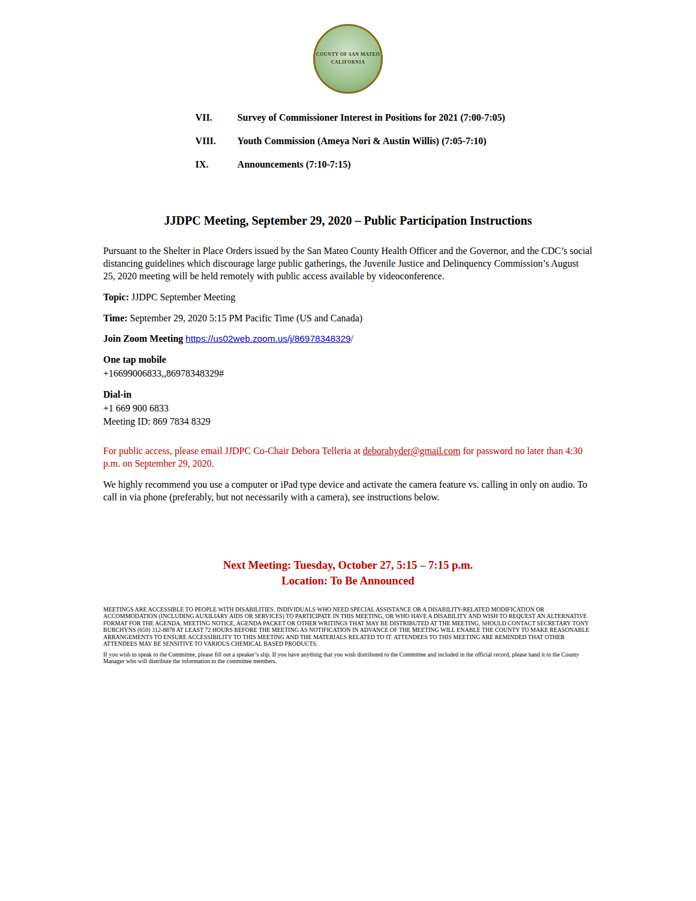COUNTY OF SAN MATEO CALIFORNIA
VII. Survey of Commissioner Interest in Positions for 2021 (7:00-7:05)
VIII. Youth Commission (Ameya Nori & Austin Willis) (7:05-7:10)
IX. Announcements (7:10-7:15)
JJDPC Meeting, September 29, 2020 – Public Participation Instructions
Pursuant to the Shelter in Place Orders issued by the San Mateo County Health Officer and the Governor, and the CDC’s social distancing guidelines which discourage large public gatherings, the Juvenile Justice and Delinquency Commission’s August 25, 2020 meeting will be held remotely with public access available by videoconference.
Topic: JJDPC September Meeting
Time: September 29, 2020 5:15 PM Pacific Time (US and Canada)
Join Zoom Meeting https://us02web.zoom.us/j/86978348329/
One tap mobile
+16699006833,,86978348329#
Dial-in
+1 669 900 6833
Meeting ID: 869 7834 8329
For public access, please email JJDPC Co-Chair Debora Telleria at deborahyder@gmail.com for password no later than 4:30 p.m. on September 29, 2020.
We highly recommend you use a computer or iPad type device and activate the camera feature vs. calling in only on audio. To call in via phone (preferably, but not necessarily with a camera), see instructions below.
Next Meeting: Tuesday, October 27, 5:15 – 7:15 p.m.
Location: To Be Announced
Meetings are accessible to people with disabilities. Individuals who need special assistance or a disability-related modification or accommodation (including auxiliary aids or services) to participate in this meeting, or who have a disability and wish to request an alternative format for the agenda, meeting notice, agenda packet or other writings that may be distributed at the meeting, should contact Secretary Tony Burchyns (650) 312-8878 at least 72 hours before the meeting as notification in advance of the meeting will enable the County to make reasonable arrangements to ensure accessibility to this meeting and the materials related to it. Attendees to this meeting are reminded that other attendees may be sensitive to various chemical based products.
If you wish to speak to the Committee, please fill out a speaker’s slip. If you have anything that you wish distributed to the Committee and included in the official record, please hand it to the County Manager who will distribute the information to the committee members.